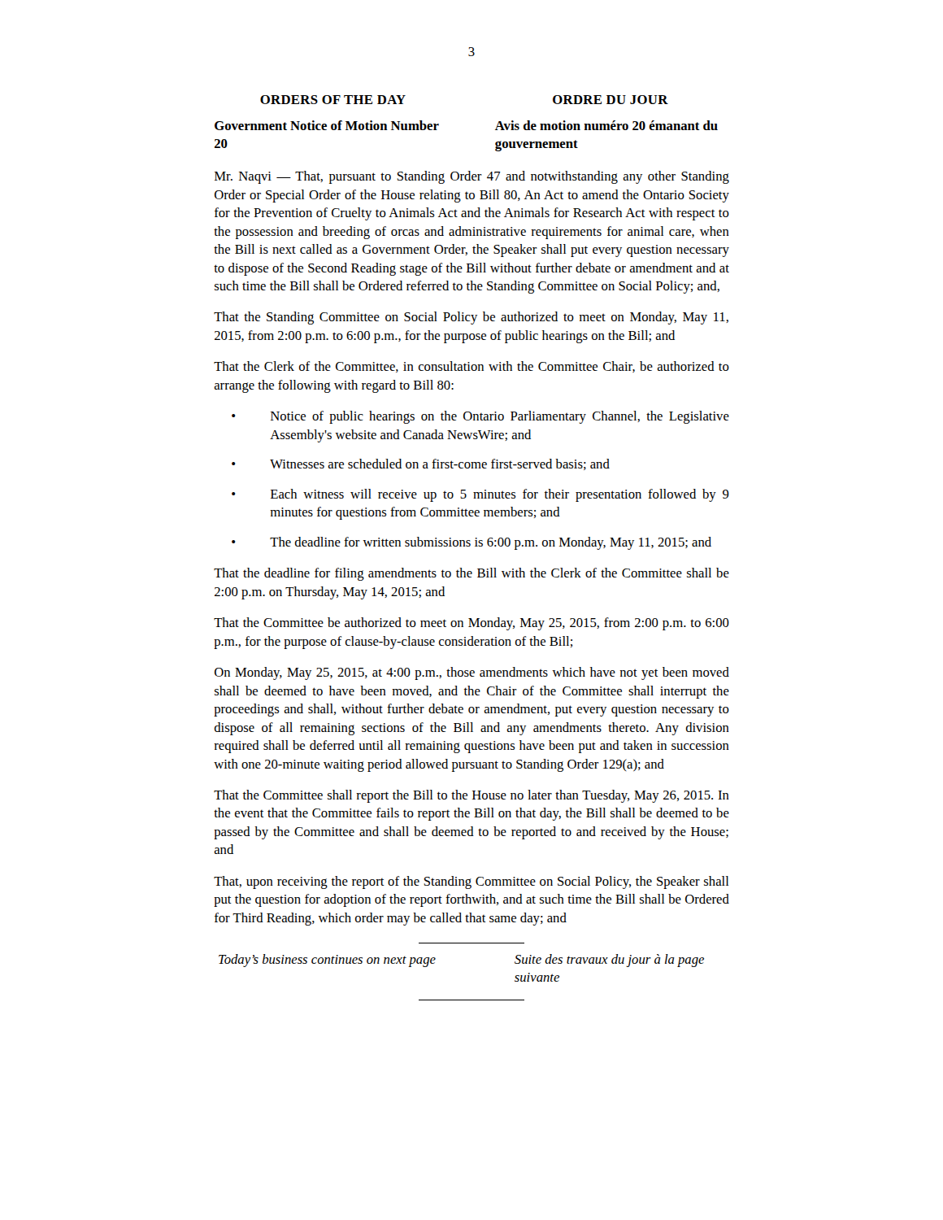3
ORDERS OF THE DAY
ORDRE DU JOUR
Government Notice of Motion Number 20
Avis de motion numéro 20 émanant du gouvernement
Mr. Naqvi — That, pursuant to Standing Order 47 and notwithstanding any other Standing Order or Special Order of the House relating to Bill 80, An Act to amend the Ontario Society for the Prevention of Cruelty to Animals Act and the Animals for Research Act with respect to the possession and breeding of orcas and administrative requirements for animal care, when the Bill is next called as a Government Order, the Speaker shall put every question necessary to dispose of the Second Reading stage of the Bill without further debate or amendment and at such time the Bill shall be Ordered referred to the Standing Committee on Social Policy; and,
That the Standing Committee on Social Policy be authorized to meet on Monday, May 11, 2015, from 2:00 p.m. to 6:00 p.m., for the purpose of public hearings on the Bill; and
That the Clerk of the Committee, in consultation with the Committee Chair, be authorized to arrange the following with regard to Bill 80:
Notice of public hearings on the Ontario Parliamentary Channel, the Legislative Assembly's website and Canada NewsWire; and
Witnesses are scheduled on a first-come first-served basis; and
Each witness will receive up to 5 minutes for their presentation followed by 9 minutes for questions from Committee members; and
The deadline for written submissions is 6:00 p.m. on Monday, May 11, 2015; and
That the deadline for filing amendments to the Bill with the Clerk of the Committee shall be 2:00 p.m. on Thursday, May 14, 2015; and
That the Committee be authorized to meet on Monday, May 25, 2015, from 2:00 p.m. to 6:00 p.m., for the purpose of clause-by-clause consideration of the Bill;
On Monday, May 25, 2015, at 4:00 p.m., those amendments which have not yet been moved shall be deemed to have been moved, and the Chair of the Committee shall interrupt the proceedings and shall, without further debate or amendment, put every question necessary to dispose of all remaining sections of the Bill and any amendments thereto. Any division required shall be deferred until all remaining questions have been put and taken in succession with one 20-minute waiting period allowed pursuant to Standing Order 129(a); and
That the Committee shall report the Bill to the House no later than Tuesday, May 26, 2015. In the event that the Committee fails to report the Bill on that day, the Bill shall be deemed to be passed by the Committee and shall be deemed to be reported to and received by the House; and
That, upon receiving the report of the Standing Committee on Social Policy, the Speaker shall put the question for adoption of the report forthwith, and at such time the Bill shall be Ordered for Third Reading, which order may be called that same day; and
Today’s business continues on next page
Suite des travaux du jour à la page suivante